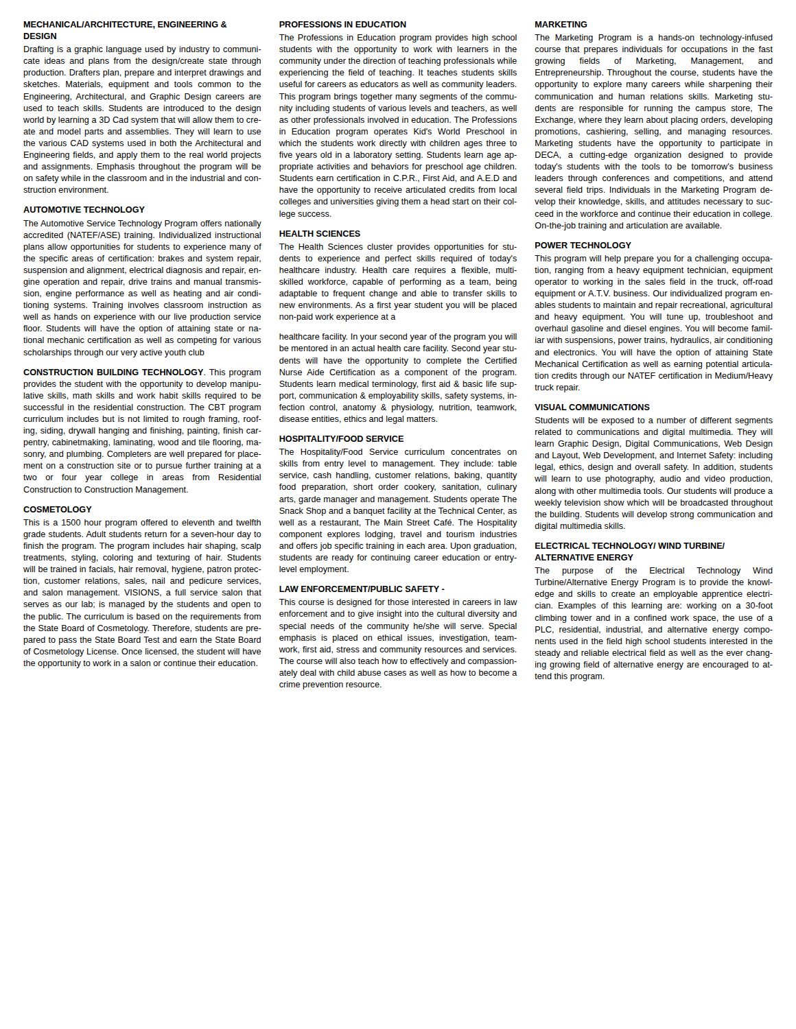Mechanical/Architecture, Engineering & Design
Drafting is a graphic language used by industry to communicate ideas and plans from the design/create state through production. Drafters plan, prepare and interpret drawings and sketches. Materials, equipment and tools common to the Engineering, Architectural, and Graphic Design careers are used to teach skills. Students are introduced to the design world by learning a 3D Cad system that will allow them to create and model parts and assemblies. They will learn to use the various CAD systems used in both the Architectural and Engineering fields, and apply them to the real world projects and assignments. Emphasis throughout the program will be on safety while in the classroom and in the industrial and construction environment.
Automotive Technology
The Automotive Service Technology Program offers nationally accredited (NATEF/ASE) training. Individualized instructional plans allow opportunities for students to experience many of the specific areas of certification: brakes and system repair, suspension and alignment, electrical diagnosis and repair, engine operation and repair, drive trains and manual transmission, engine performance as well as heating and air conditioning systems. Training involves classroom instruction as well as hands on experience with our live production service floor. Students will have the option of attaining state or national mechanic certification as well as competing for various scholarships through our very active youth club
Construction Building Technology. This program provides the student with the opportunity to develop manipulative skills, math skills and work habit skills required to be successful in the residential construction. The CBT program curriculum includes but is not limited to rough framing, roofing, siding, drywall hanging and finishing, painting, finish carpentry, cabinetmaking, laminating, wood and tile flooring, masonry, and plumbing. Completers are well prepared for placement on a construction site or to pursue further training at a two or four year college in areas from Residential Construction to Construction Management.
Cosmetology
This is a 1500 hour program offered to eleventh and twelfth grade students. Adult students return for a seven-hour day to finish the program. The program includes hair shaping, scalp treatments, styling, coloring and texturing of hair. Students will be trained in facials, hair removal, hygiene, patron protection, customer relations, sales, nail and pedicure services, and salon management. VISIONS, a full service salon that serves as our lab; is managed by the students and open to the public. The curriculum is based on the requirements from the State Board of Cosmetology. Therefore, students are prepared to pass the State Board Test and earn the State Board of Cosmetology License. Once licensed, the student will have the opportunity to work in a salon or continue their education.
Professions in Education
The Professions in Education program provides high school students with the opportunity to work with learners in the community under the direction of teaching professionals while experiencing the field of teaching. It teaches students skills useful for careers as educators as well as community leaders. This program brings together many segments of the community including students of various levels and teachers, as well as other professionals involved in education. The Professions in Education program operates Kid's World Preschool in which the students work directly with children ages three to five years old in a laboratory setting. Students learn age appropriate activities and behaviors for preschool age children. Students earn certification in C.P.R., First Aid, and A.E.D and have the opportunity to receive articulated credits from local colleges and universities giving them a head start on their college success.
Health Sciences
The Health Sciences cluster provides opportunities for students to experience and perfect skills required of today's healthcare industry. Health care requires a flexible, multi-skilled workforce, capable of performing as a team, being adaptable to frequent change and able to transfer skills to new environments. As a first year student you will be placed non-paid work experience at a
healthcare facility. In your second year of the program you will be mentored in an actual health care facility. Second year students will have the opportunity to complete the Certified Nurse Aide Certification as a component of the program. Students learn medical terminology, first aid & basic life support, communication & employability skills, safety systems, infection control, anatomy & physiology, nutrition, teamwork, disease entities, ethics and legal matters.
Hospitality/Food Service
The Hospitality/Food Service curriculum concentrates on skills from entry level to management. They include: table service, cash handling, customer relations, baking, quantity food preparation, short order cookery, sanitation, culinary arts, garde manager and management. Students operate The Snack Shop and a banquet facility at the Technical Center, as well as a restaurant, The Main Street Café. The Hospitality component explores lodging, travel and tourism industries and offers job specific training in each area. Upon graduation, students are ready for continuing career education or entry-level employment.
Law Enforcement/Public Safety -
This course is designed for those interested in careers in law enforcement and to give insight into the cultural diversity and special needs of the community he/she will serve. Special emphasis is placed on ethical issues, investigation, teamwork, first aid, stress and community resources and services. The course will also teach how to effectively and compassionately deal with child abuse cases as well as how to become a crime prevention resource.
Marketing
The Marketing Program is a hands-on technology-infused course that prepares individuals for occupations in the fast growing fields of Marketing, Management, and Entrepreneurship. Throughout the course, students have the opportunity to explore many careers while sharpening their communication and human relations skills. Marketing students are responsible for running the campus store, The Exchange, where they learn about placing orders, developing promotions, cashiering, selling, and managing resources. Marketing students have the opportunity to participate in DECA, a cutting-edge organization designed to provide today's students with the tools to be tomorrow's business leaders through conferences and competitions, and attend several field trips. Individuals in the Marketing Program develop their knowledge, skills, and attitudes necessary to succeed in the workforce and continue their education in college. On-the-job training and articulation are available.
Power Technology
This program will help prepare you for a challenging occupation, ranging from a heavy equipment technician, equipment operator to working in the sales field in the truck, off-road equipment or A.T.V. business. Our individualized program enables students to maintain and repair recreational, agricultural and heavy equipment. You will tune up, troubleshoot and overhaul gasoline and diesel engines. You will become familiar with suspensions, power trains, hydraulics, air conditioning and electronics. You will have the option of attaining State Mechanical Certification as well as earning potential articulation credits through our NATEF certification in Medium/Heavy truck repair.
Visual Communications
Students will be exposed to a number of different segments related to communications and digital multimedia. They will learn Graphic Design, Digital Communications, Web Design and Layout, Web Development, and Internet Safety: including legal, ethics, design and overall safety. In addition, students will learn to use photography, audio and video production, along with other multimedia tools. Our students will produce a weekly television show which will be broadcasted throughout the building. Students will develop strong communication and digital multimedia skills.
Electrical Technology/ Wind Turbine/ Alternative Energy
The purpose of the Electrical Technology Wind Turbine/Alternative Energy Program is to provide the knowledge and skills to create an employable apprentice electrician. Examples of this learning are: working on a 30-foot climbing tower and in a confined work space, the use of a PLC, residential, industrial, and alternative energy components used in the field high school students interested in the steady and reliable electrical field as well as the ever changing growing field of alternative energy are encouraged to attend this program.